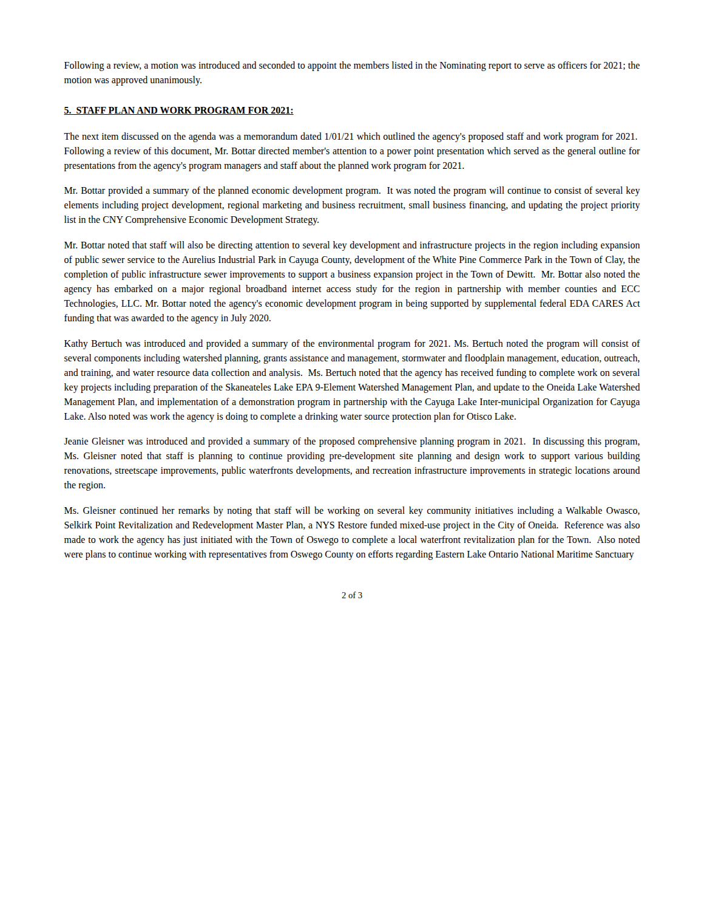Following a review, a motion was introduced and seconded to appoint the members listed in the Nominating report to serve as officers for 2021; the motion was approved unanimously.
5. STAFF PLAN AND WORK PROGRAM FOR 2021:
The next item discussed on the agenda was a memorandum dated 1/01/21 which outlined the agency's proposed staff and work program for 2021. Following a review of this document, Mr. Bottar directed member's attention to a power point presentation which served as the general outline for presentations from the agency's program managers and staff about the planned work program for 2021.
Mr. Bottar provided a summary of the planned economic development program. It was noted the program will continue to consist of several key elements including project development, regional marketing and business recruitment, small business financing, and updating the project priority list in the CNY Comprehensive Economic Development Strategy.
Mr. Bottar noted that staff will also be directing attention to several key development and infrastructure projects in the region including expansion of public sewer service to the Aurelius Industrial Park in Cayuga County, development of the White Pine Commerce Park in the Town of Clay, the completion of public infrastructure sewer improvements to support a business expansion project in the Town of Dewitt. Mr. Bottar also noted the agency has embarked on a major regional broadband internet access study for the region in partnership with member counties and ECC Technologies, LLC. Mr. Bottar noted the agency's economic development program in being supported by supplemental federal EDA CARES Act funding that was awarded to the agency in July 2020.
Kathy Bertuch was introduced and provided a summary of the environmental program for 2021. Ms. Bertuch noted the program will consist of several components including watershed planning, grants assistance and management, stormwater and floodplain management, education, outreach, and training, and water resource data collection and analysis. Ms. Bertuch noted that the agency has received funding to complete work on several key projects including preparation of the Skaneateles Lake EPA 9-Element Watershed Management Plan, and update to the Oneida Lake Watershed Management Plan, and implementation of a demonstration program in partnership with the Cayuga Lake Inter-municipal Organization for Cayuga Lake. Also noted was work the agency is doing to complete a drinking water source protection plan for Otisco Lake.
Jeanie Gleisner was introduced and provided a summary of the proposed comprehensive planning program in 2021. In discussing this program, Ms. Gleisner noted that staff is planning to continue providing pre-development site planning and design work to support various building renovations, streetscape improvements, public waterfronts developments, and recreation infrastructure improvements in strategic locations around the region.
Ms. Gleisner continued her remarks by noting that staff will be working on several key community initiatives including a Walkable Owasco, Selkirk Point Revitalization and Redevelopment Master Plan, a NYS Restore funded mixed-use project in the City of Oneida. Reference was also made to work the agency has just initiated with the Town of Oswego to complete a local waterfront revitalization plan for the Town. Also noted were plans to continue working with representatives from Oswego County on efforts regarding Eastern Lake Ontario National Maritime Sanctuary
2 of 3